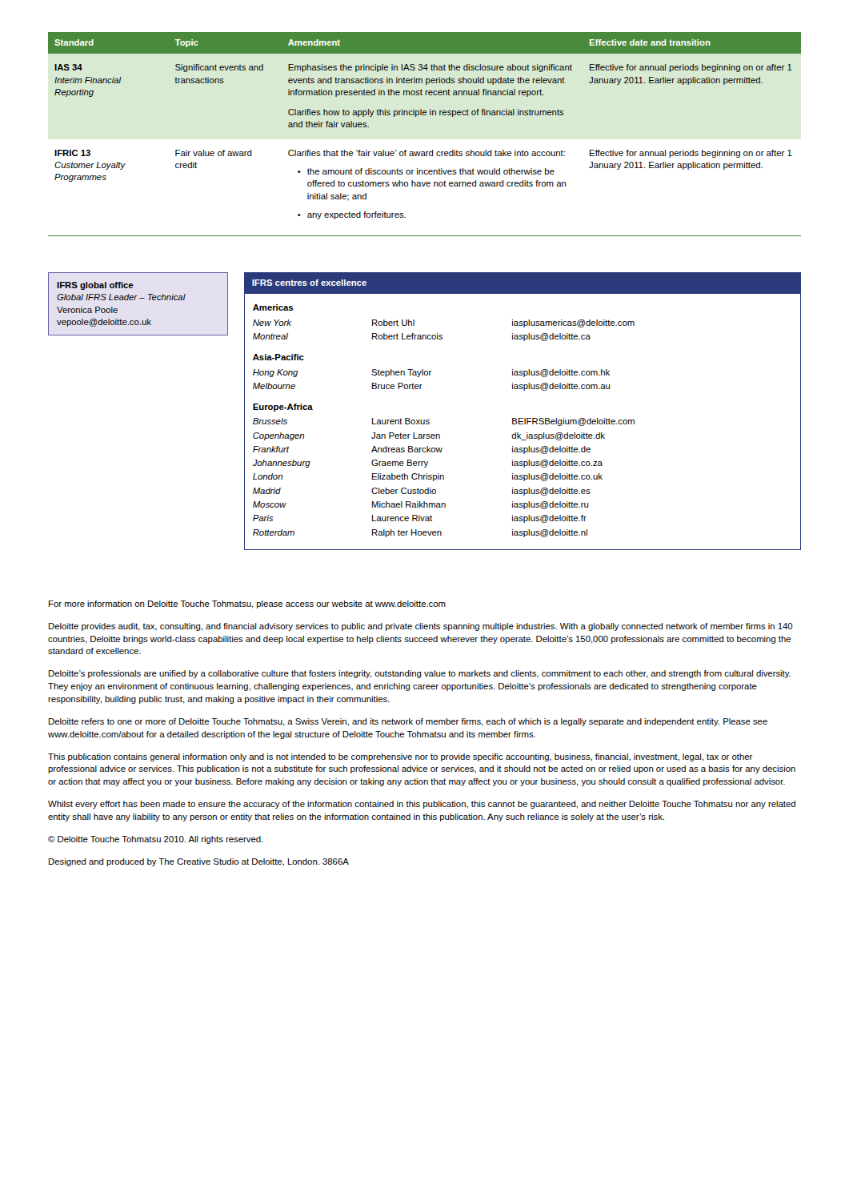| Standard | Topic | Amendment | Effective date and transition |
| --- | --- | --- | --- |
| IAS 34 Interim Financial Reporting | Significant events and transactions | Emphasises the principle in IAS 34 that the disclosure about significant events and transactions in interim periods should update the relevant information presented in the most recent annual financial report. Clarifies how to apply this principle in respect of financial instruments and their fair values. | Effective for annual periods beginning on or after 1 January 2011. Earlier application permitted. |
| IFRIC 13 Customer Loyalty Programmes | Fair value of award credit | Clarifies that the ‘fair value’ of award credits should take into account: the amount of discounts or incentives that would otherwise be offered to customers who have not earned award credits from an initial sale; and any expected forfeitures. | Effective for annual periods beginning on or after 1 January 2011. Earlier application permitted. |
IFRS global office
Global IFRS Leader – Technical
Veronica Poole
vepoole@deloitte.co.uk
IFRS centres of excellence
| Americas |
| New York | Robert Uhl | iasplusamericas@deloitte.com |
| Montreal | Robert Lefrancois | iasplus@deloitte.ca |
| Asia-Pacific |
| Hong Kong | Stephen Taylor | iasplus@deloitte.com.hk |
| Melbourne | Bruce Porter | iasplus@deloitte.com.au |
| Europe-Africa |
| Brussels | Laurent Boxus | BEIFRSBelgium@deloitte.com |
| Copenhagen | Jan Peter Larsen | dk_iasplus@deloitte.dk |
| Frankfurt | Andreas Barckow | iasplus@deloitte.de |
| Johannesburg | Graeme Berry | iasplus@deloitte.co.za |
| London | Elizabeth Chrispin | iasplus@deloitte.co.uk |
| Madrid | Cleber Custodio | iasplus@deloitte.es |
| Moscow | Michael Raikhman | iasplus@deloitte.ru |
| Paris | Laurence Rivat | iasplus@deloitte.fr |
| Rotterdam | Ralph ter Hoeven | iasplus@deloitte.nl |
For more information on Deloitte Touche Tohmatsu, please access our website at www.deloitte.com
Deloitte provides audit, tax, consulting, and financial advisory services to public and private clients spanning multiple industries. With a globally connected network of member firms in 140 countries, Deloitte brings world-class capabilities and deep local expertise to help clients succeed wherever they operate. Deloitte’s 150,000 professionals are committed to becoming the standard of excellence.
Deloitte’s professionals are unified by a collaborative culture that fosters integrity, outstanding value to markets and clients, commitment to each other, and strength from cultural diversity. They enjoy an environment of continuous learning, challenging experiences, and enriching career opportunities. Deloitte’s professionals are dedicated to strengthening corporate responsibility, building public trust, and making a positive impact in their communities.
Deloitte refers to one or more of Deloitte Touche Tohmatsu, a Swiss Verein, and its network of member firms, each of which is a legally separate and independent entity. Please see www.deloitte.com/about for a detailed description of the legal structure of Deloitte Touche Tohmatsu and its member firms.
This publication contains general information only and is not intended to be comprehensive nor to provide specific accounting, business, financial, investment, legal, tax or other professional advice or services. This publication is not a substitute for such professional advice or services, and it should not be acted on or relied upon or used as a basis for any decision or action that may affect you or your business. Before making any decision or taking any action that may affect you or your business, you should consult a qualified professional advisor.
Whilst every effort has been made to ensure the accuracy of the information contained in this publication, this cannot be guaranteed, and neither Deloitte Touche Tohmatsu nor any related entity shall have any liability to any person or entity that relies on the information contained in this publication. Any such reliance is solely at the user’s risk.
© Deloitte Touche Tohmatsu 2010. All rights reserved.
Designed and produced by The Creative Studio at Deloitte, London. 3866A